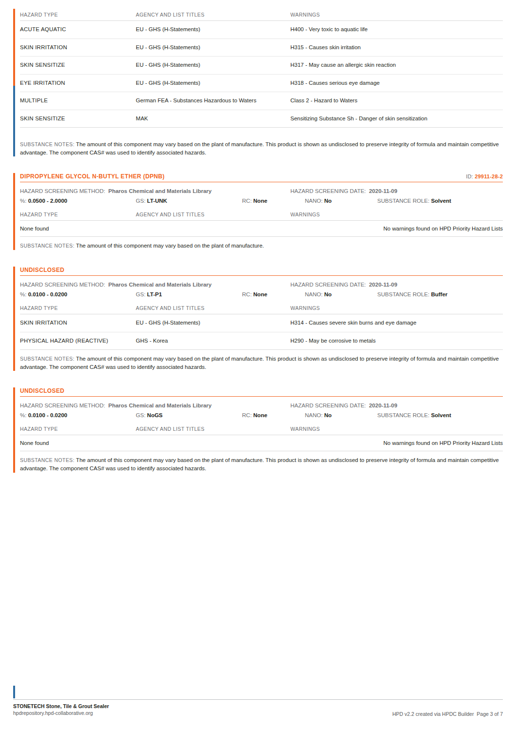| Hazard Type | Agency and List Titles | Warnings |
| --- | --- | --- |
| ACUTE AQUATIC | EU - GHS (H-Statements) | H400 - Very toxic to aquatic life |
| SKIN IRRITATION | EU - GHS (H-Statements) | H315 - Causes skin irritation |
| SKIN SENSITIZE | EU - GHS (H-Statements) | H317 - May cause an allergic skin reaction |
| EYE IRRITATION | EU - GHS (H-Statements) | H318 - Causes serious eye damage |
| MULTIPLE | German FEA - Substances Hazardous to Waters | Class 2 - Hazard to Waters |
| SKIN SENSITIZE | MAK | Sensitizing Substance Sh - Danger of skin sensitization |
Substance Notes: The amount of this component may vary based on the plant of manufacture. This product is shown as undisclosed to preserve integrity of formula and maintain competitive advantage. The component CAS# was used to identify associated hazards.
DIPROPYLENE GLYCOL N-BUTYL ETHER (DPNB)
ID: 29911-28-2
HAZARD SCREENING METHOD: Pharos Chemical and Materials Library
HAZARD SCREENING DATE: 2020-11-09
%: 0.0500 - 2.0000
GS: LT-UNK
RC: None
NANO: No
SUBSTANCE ROLE: Solvent
| Hazard Type | Agency and List Titles | Warnings |
| --- | --- | --- |
None found
No warnings found on HPD Priority Hazard Lists
Substance Notes: The amount of this component may vary based on the plant of manufacture.
UNDISCLOSED
HAZARD SCREENING METHOD: Pharos Chemical and Materials Library
HAZARD SCREENING DATE: 2020-11-09
%: 0.0100 - 0.0200
GS: LT-P1
RC: None
NANO: No
SUBSTANCE ROLE: Buffer
| Hazard Type | Agency and List Titles | Warnings |
| --- | --- | --- |
| SKIN IRRITATION | EU - GHS (H-Statements) | H314 - Causes severe skin burns and eye damage |
| PHYSICAL HAZARD (REACTIVE) | GHS - Korea | H290 - May be corrosive to metals |
Substance Notes: The amount of this component may vary based on the plant of manufacture. This product is shown as undisclosed to preserve integrity of formula and maintain competitive advantage. The component CAS# was used to identify associated hazards.
UNDISCLOSED
HAZARD SCREENING METHOD: Pharos Chemical and Materials Library
HAZARD SCREENING DATE: 2020-11-09
%: 0.0100 - 0.0200
GS: NoGS
RC: None
NANO: No
SUBSTANCE ROLE: Solvent
| Hazard Type | Agency and List Titles | Warnings |
| --- | --- | --- |
None found
No warnings found on HPD Priority Hazard Lists
Substance Notes: The amount of this component may vary based on the plant of manufacture. This product is shown as undisclosed to preserve integrity of formula and maintain competitive advantage. The component CAS# was used to identify associated hazards.
STONETECH Stone, Tile & Grout Sealer
hpdrepository.hpd-collaborative.org
HPD v2.2 created via HPDC Builder Page 3 of 7